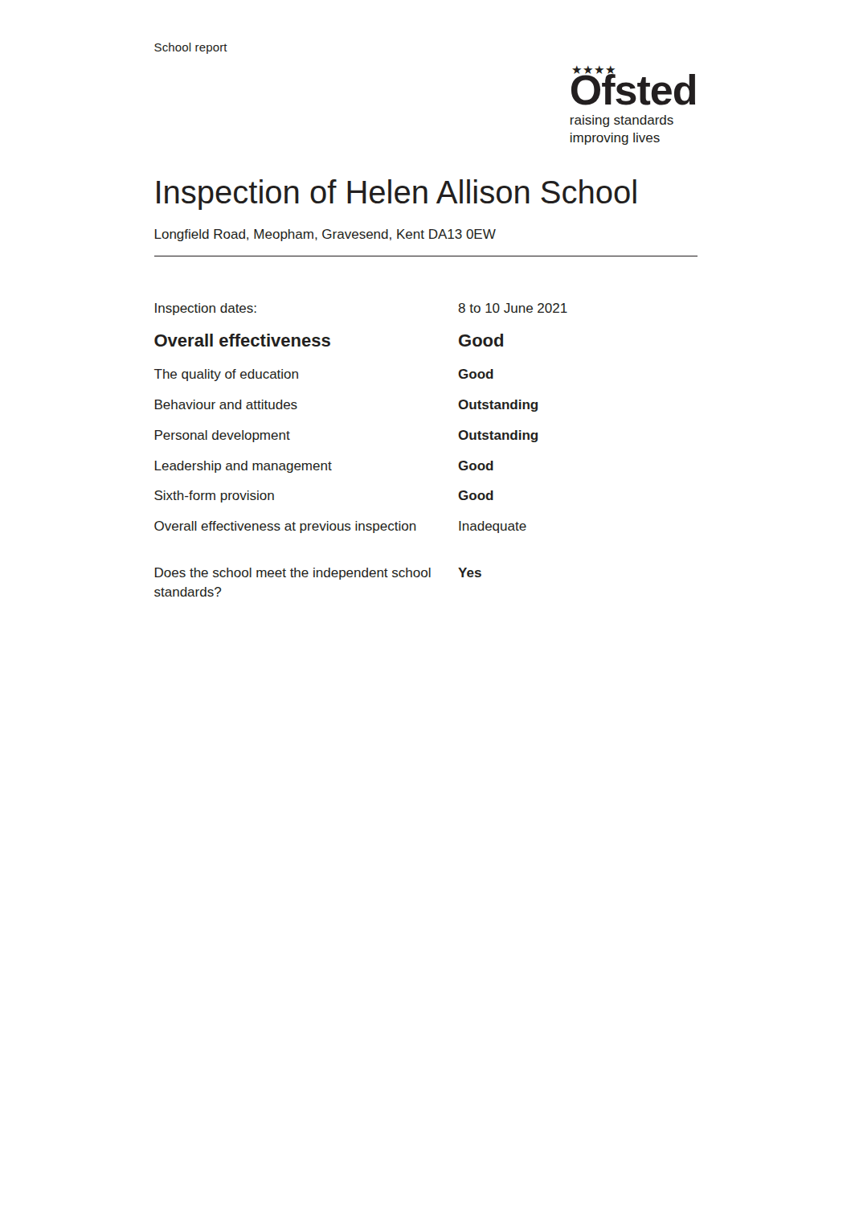School report
★★★★
Ofsted
raising standards
improving lives
Inspection of Helen Allison School
Longfield Road, Meopham, Gravesend, Kent DA13 0EW
| Inspection dates: | 8 to 10 June 2021 |
| Overall effectiveness | Good |
| The quality of education | Good |
| Behaviour and attitudes | Outstanding |
| Personal development | Outstanding |
| Leadership and management | Good |
| Sixth-form provision | Good |
| Overall effectiveness at previous inspection | Inadequate |
| Does the school meet the independent school standards? | Yes |